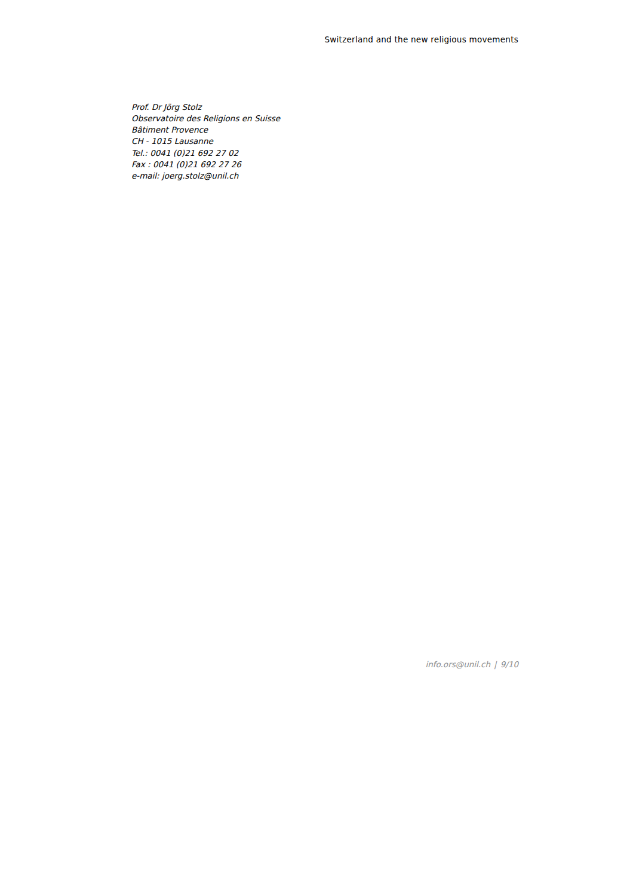Switzerland and the new religious movements
Prof. Dr Jörg Stolz
Observatoire des Religions en Suisse
Bâtiment Provence
CH - 1015 Lausanne
Tel.: 0041 (0)21 692 27 02
Fax : 0041 (0)21 692 27 26
e-mail: joerg.stolz@unil.ch
info.ors@unil.ch|9/10